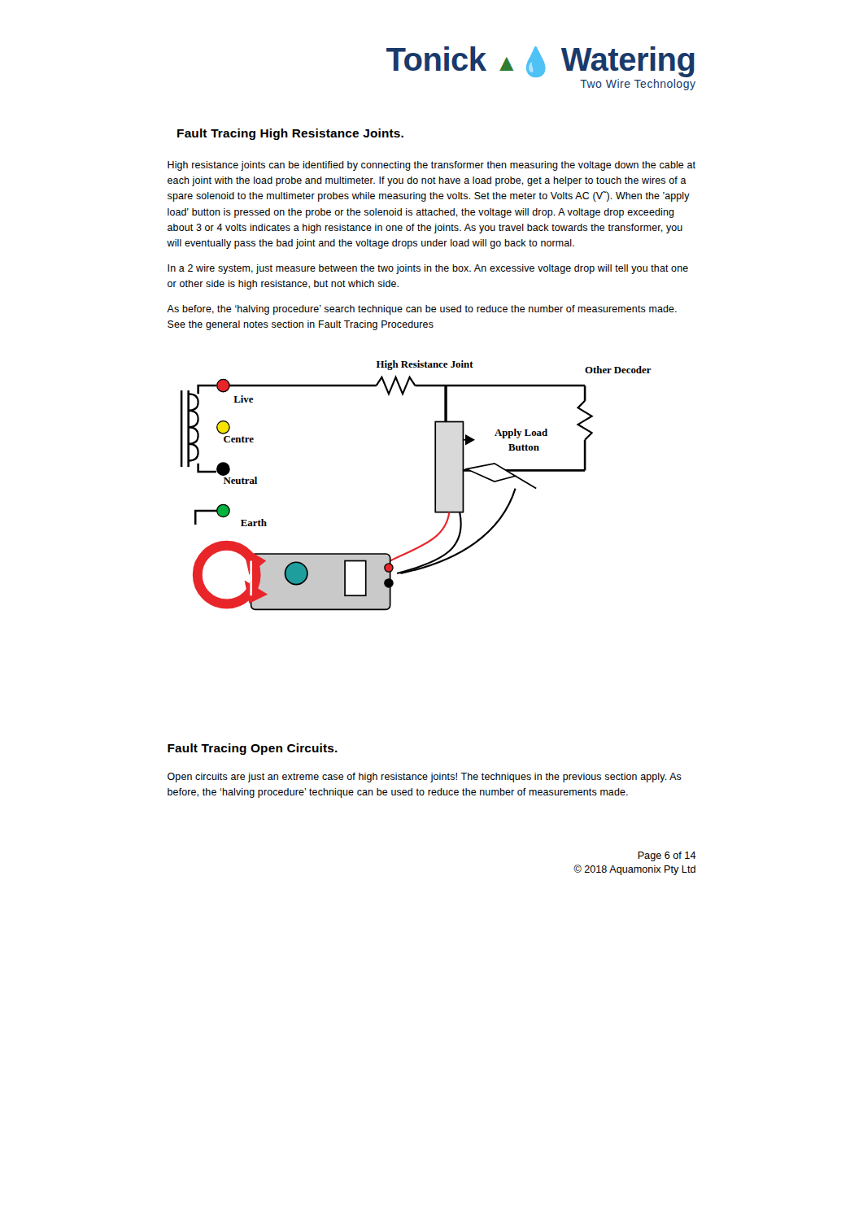Tonick ▲💧 Watering
Two Wire Technology
Fault Tracing High Resistance Joints.
High resistance joints can be identified by connecting the transformer then measuring the voltage down the cable at each joint with the load probe and multimeter. If you do not have a load probe, get a helper to touch the wires of a spare solenoid to the multimeter probes while measuring the volts. Set the meter to Volts AC (V˜). When the 'apply load' button is pressed on the probe or the solenoid is attached, the voltage will drop. A voltage drop exceeding about 3 or 4 volts indicates a high resistance in one of the joints. As you travel back towards the transformer, you will eventually pass the bad joint and the voltage drops under load will go back to normal.
In a 2 wire system, just measure between the two joints in the box. An excessive voltage drop will tell you that one or other side is high resistance, but not which side.
As before, the ‘halving procedure’ search technique can be used to reduce the number of measurements made. See the general notes section in Fault Tracing Procedures
High Resistance Joint Other Decoder Live Centre Neutral Earth Apply Load Button
Fault Tracing Open Circuits.
Open circuits are just an extreme case of high resistance joints! The techniques in the previous section apply. As before, the ‘halving procedure’ technique can be used to reduce the number of measurements made.
Page 6 of 14
© 2018 Aquamonix Pty Ltd